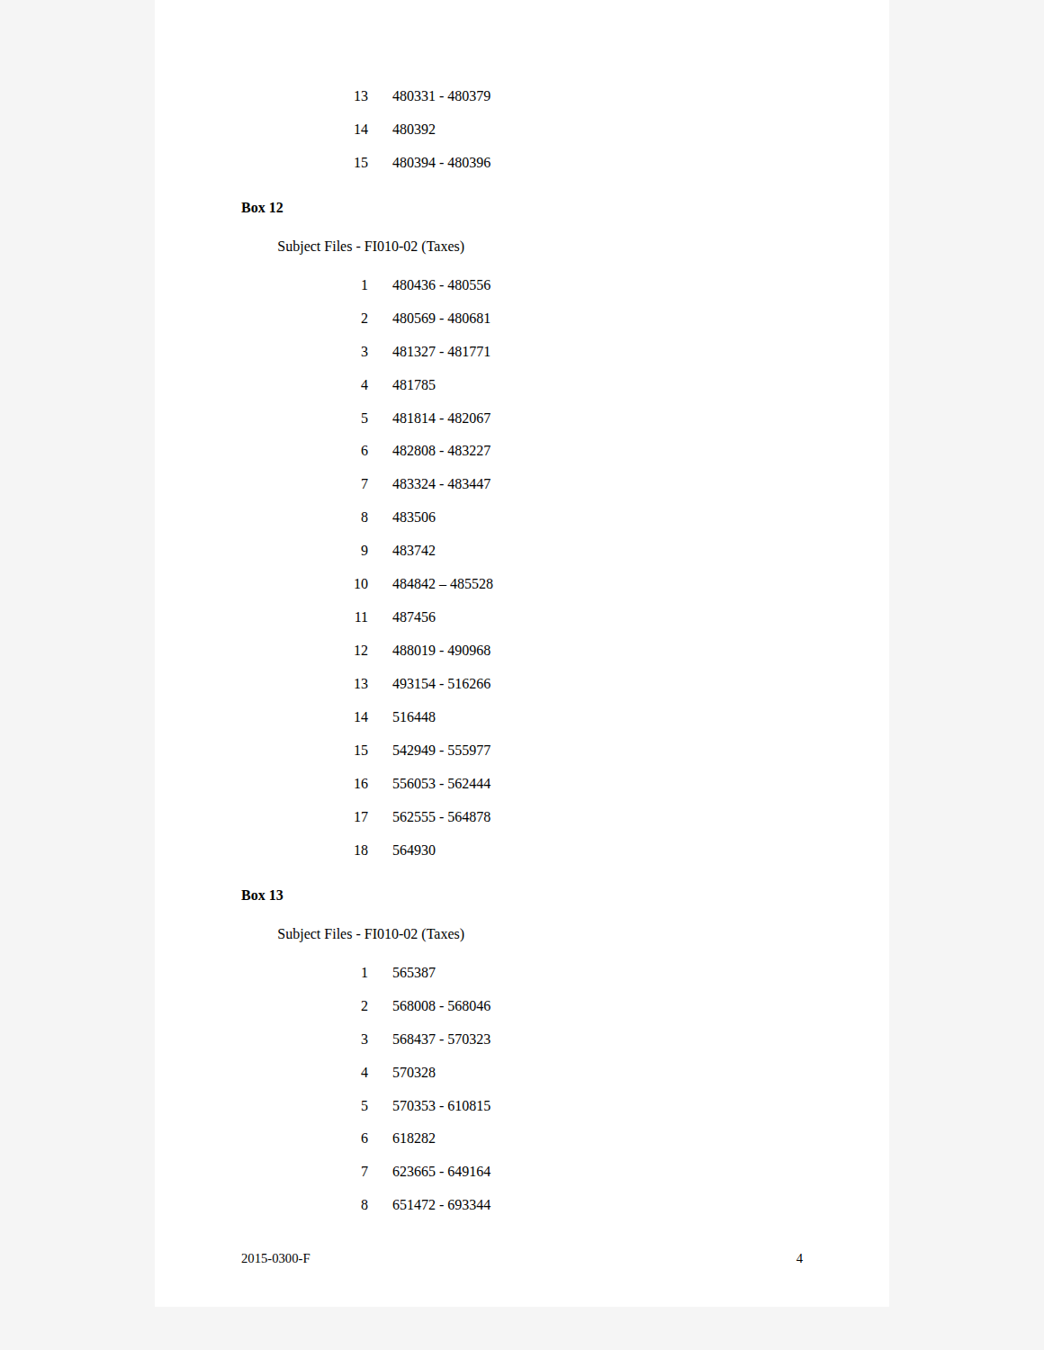13480331 - 480379
14480392
15480394 - 480396
Box 12
Subject Files - FI010-02 (Taxes)
1480436 - 480556
2480569 - 480681
3481327 - 481771
4481785
5481814 - 482067
6482808 - 483227
7483324 - 483447
8483506
9483742
10484842 – 485528
11487456
12488019 - 490968
13493154 - 516266
14516448
15542949 - 555977
16556053 - 562444
17562555 - 564878
18564930
Box 13
Subject Files - FI010-02 (Taxes)
1565387
2568008 - 568046
3568437 - 570323
4570328
5570353 - 610815
6618282
7623665 - 649164
8651472 - 693344
2015-0300-F 4